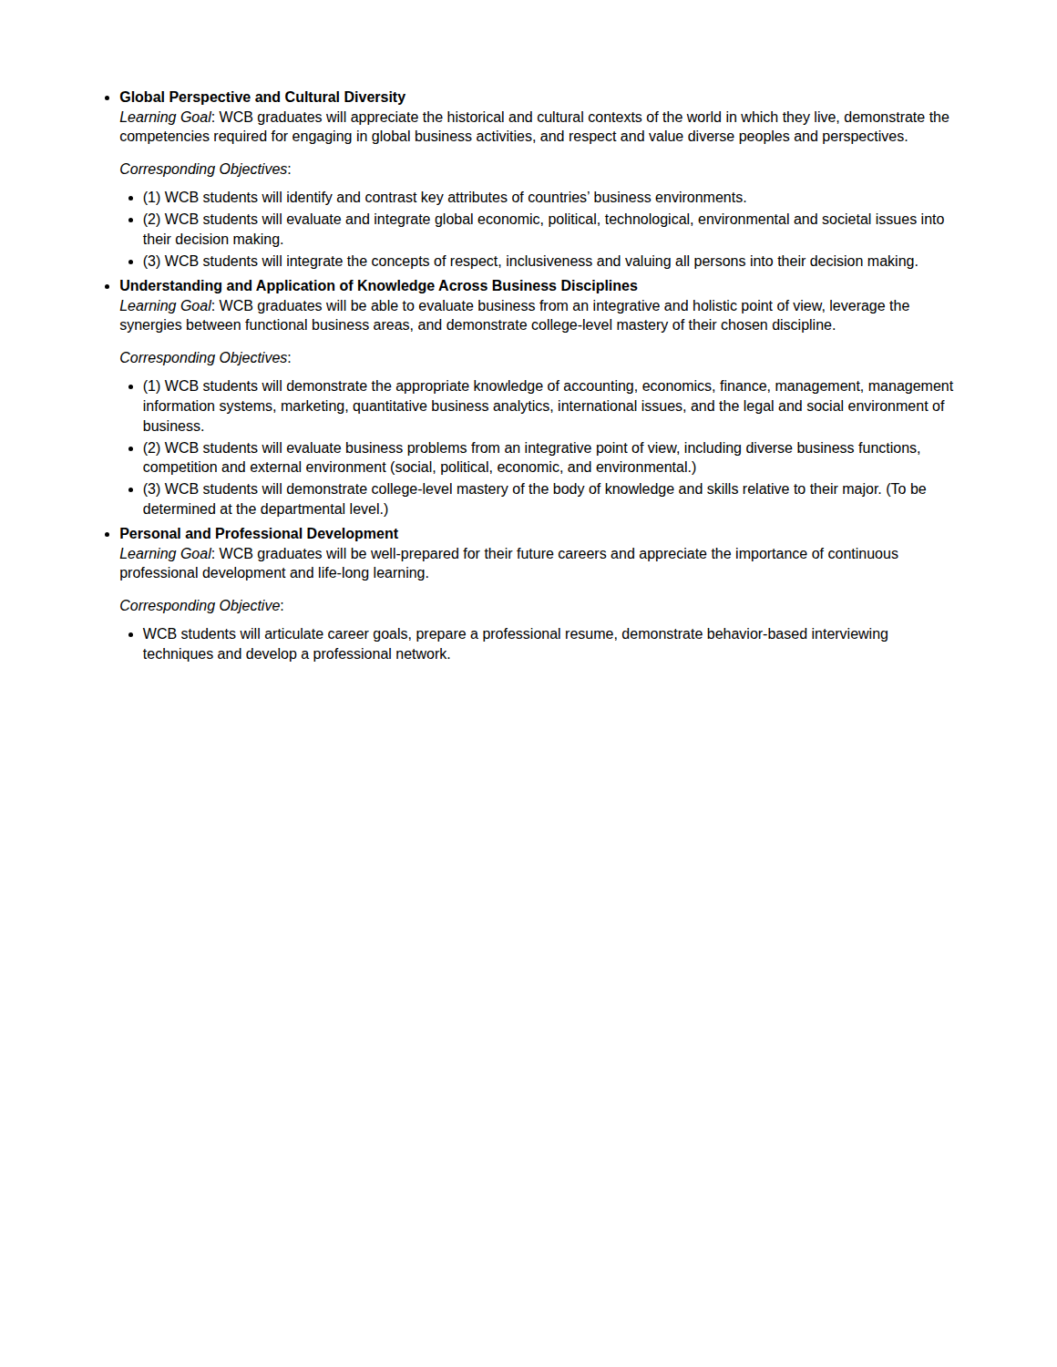Global Perspective and Cultural Diversity
Learning Goal: WCB graduates will appreciate the historical and cultural contexts of the world in which they live, demonstrate the competencies required for engaging in global business activities, and respect and value diverse peoples and perspectives.
Corresponding Objectives:
(1) WCB students will identify and contrast key attributes of countries’ business environments.
(2) WCB students will evaluate and integrate global economic, political, technological, environmental and societal issues into their decision making.
(3) WCB students will integrate the concepts of respect, inclusiveness and valuing all persons into their decision making.
Understanding and Application of Knowledge Across Business Disciplines
Learning Goal: WCB graduates will be able to evaluate business from an integrative and holistic point of view, leverage the synergies between functional business areas, and demonstrate college-level mastery of their chosen discipline.
Corresponding Objectives:
(1) WCB students will demonstrate the appropriate knowledge of accounting, economics, finance, management, management information systems, marketing, quantitative business analytics, international issues, and the legal and social environment of business.
(2) WCB students will evaluate business problems from an integrative point of view, including diverse business functions, competition and external environment (social, political, economic, and environmental.)
(3) WCB students will demonstrate college-level mastery of the body of knowledge and skills relative to their major. (To be determined at the departmental level.)
Personal and Professional Development
Learning Goal: WCB graduates will be well-prepared for their future careers and appreciate the importance of continuous professional development and life-long learning.
Corresponding Objective:
WCB students will articulate career goals, prepare a professional resume, demonstrate behavior-based interviewing techniques and develop a professional network.